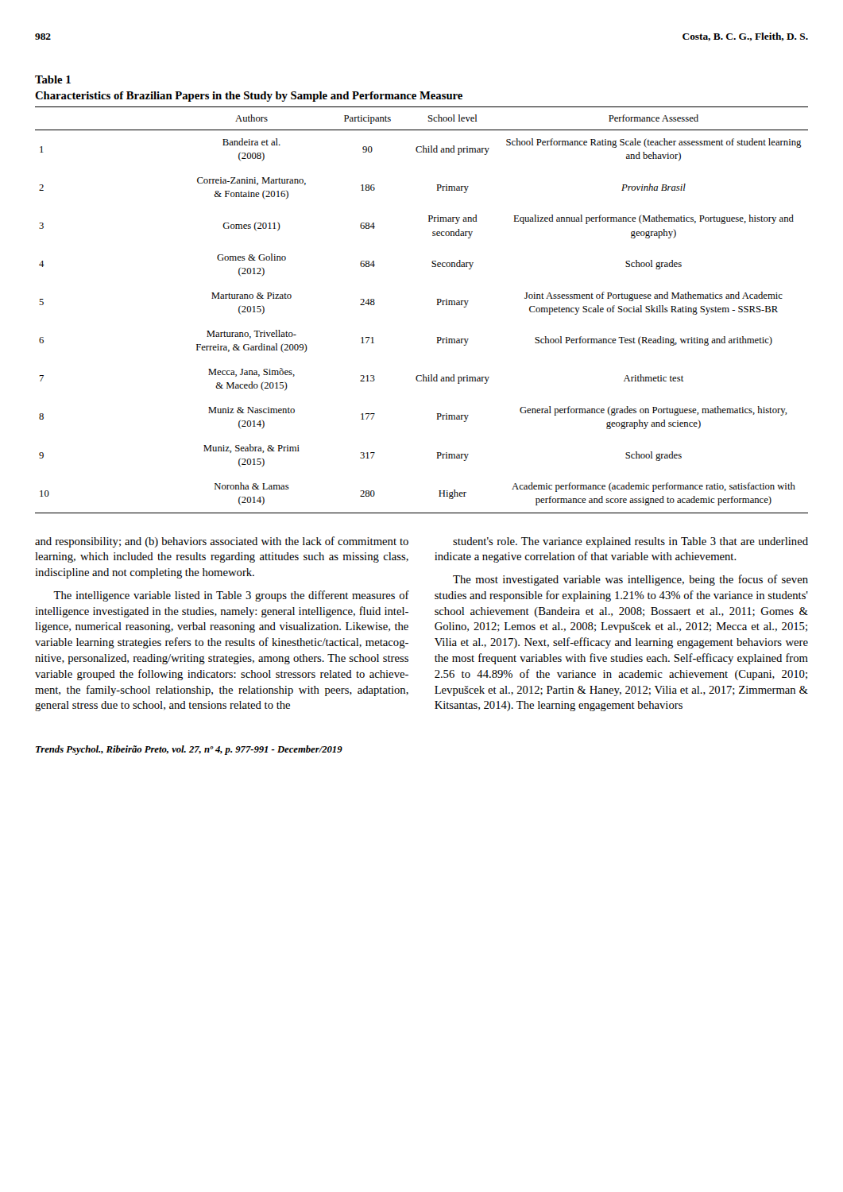982 Costa, B. C. G., Fleith, D. S.
Table 1 Characteristics of Brazilian Papers in the Study by Sample and Performance Measure
| | Authors | Participants | School level | Performance Assessed |
| --- | --- | --- | --- | --- |
| 1 | Bandeira et al. (2008) | 90 | Child and primary | School Performance Rating Scale (teacher assessment of student learning and behavior) |
| 2 | Correia-Zanini, Marturano, & Fontaine (2016) | 186 | Primary | Provinha Brasil |
| 3 | Gomes (2011) | 684 | Primary and secondary | Equalized annual performance (Mathematics, Portuguese, history and geography) |
| 4 | Gomes & Golino (2012) | 684 | Secondary | School grades |
| 5 | Marturano & Pizato (2015) | 248 | Primary | Joint Assessment of Portuguese and Mathematics and Academic Competency Scale of Social Skills Rating System - SSRS-BR |
| 6 | Marturano, Trivellato- Ferreira, & Gardinal (2009) | 171 | Primary | School Performance Test (Reading, writing and arithmetic) |
| 7 | Mecca, Jana, Simões, & Macedo (2015) | 213 | Child and primary | Arithmetic test |
| 8 | Muniz & Nascimento (2014) | 177 | Primary | General performance (grades on Portuguese, mathematics, history, geography and science) |
| 9 | Muniz, Seabra, & Primi (2015) | 317 | Primary | School grades |
| 10 | Noronha & Lamas (2014) | 280 | Higher | Academic performance (academic performance ratio, satisfaction with performance and score assigned to academic performance) |
and responsibility; and (b) behaviors associated with the lack of commitment to learning, which included the results regarding attitudes such as missing class, indiscipline and not completing the homework.
The intelligence variable listed in Table 3 groups the different measures of intelligence investigated in the studies, namely: general intelligence, fluid intelligence, numerical reasoning, verbal reasoning and visualization. Likewise, the variable learning strategies refers to the results of kinesthetic/tactical, metacognitive, personalized, reading/writing strategies, among others. The school stress variable grouped the following indicators: school stressors related to achievement, the family-school relationship, the relationship with peers, adaptation, general stress due to school, and tensions related to the
student's role. The variance explained results in Table 3 that are underlined indicate a negative correlation of that variable with achievement.
The most investigated variable was intelligence, being the focus of seven studies and responsible for explaining 1.21% to 43% of the variance in students' school achievement (Bandeira et al., 2008; Bossaert et al., 2011; Gomes & Golino, 2012; Lemos et al., 2008; Levpušcek et al., 2012; Mecca et al., 2015; Vilia et al., 2017). Next, self-efficacy and learning engagement behaviors were the most frequent variables with five studies each. Self-efficacy explained from 2.56 to 44.89% of the variance in academic achievement (Cupani, 2010; Levpušcek et al., 2012; Partin & Haney, 2012; Vilia et al., 2017; Zimmerman & Kitsantas, 2014). The learning engagement behaviors
Trends Psychol., Ribeirão Preto, vol. 27, nº 4, p. 977-991 - December/2019